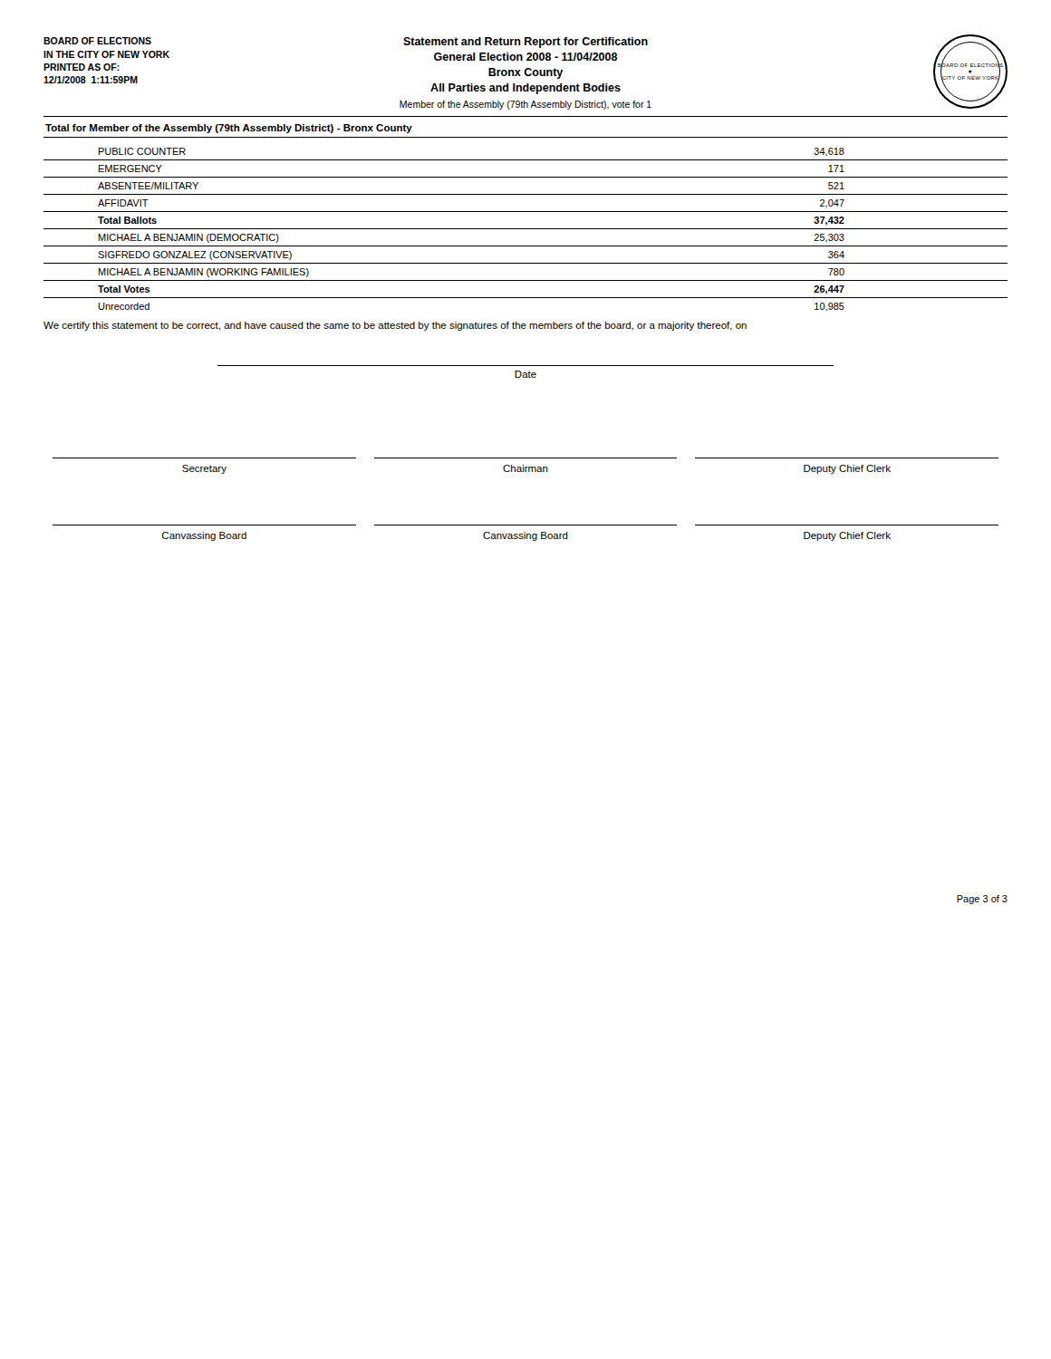BOARD OF ELECTIONS
IN THE CITY OF NEW YORK
PRINTED AS OF:
12/1/2008 1:11:59PM
Statement and Return Report for Certification
General Election 2008 - 11/04/2008
Bronx County
All Parties and Independent Bodies
Member of the Assembly (79th Assembly District), vote for 1
BOARD OF ELECTIONS
★
CITY OF NEW YORK
Total for Member of the Assembly (79th Assembly District) - Bronx County
| PUBLIC COUNTER | 34,618 |
| EMERGENCY | 171 |
| ABSENTEE/MILITARY | 521 |
| AFFIDAVIT | 2,047 |
| Total Ballots | 37,432 |
| MICHAEL A BENJAMIN (DEMOCRATIC) | 25,303 |
| SIGFREDO GONZALEZ (CONSERVATIVE) | 364 |
| MICHAEL A BENJAMIN (WORKING FAMILIES) | 780 |
| Total Votes | 26,447 |
| Unrecorded | 10,985 |
We certify this statement to be correct, and have caused the same to be attested by the signatures of the members of the board, or a majority thereof, on
Date
Secretary
Chairman
Deputy Chief Clerk
Canvassing Board
Canvassing Board
Deputy Chief Clerk
Page 3 of 3